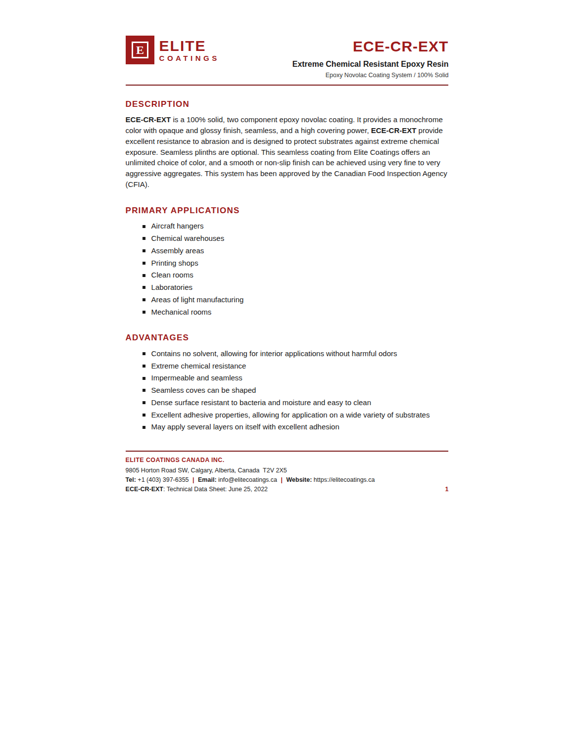E
ELITE COATINGS
ECE-CR-EXT
Extreme Chemical Resistant Epoxy Resin
Epoxy Novolac Coating System / 100% Solid
Description
ECE-CR-EXT is a 100% solid, two component epoxy novolac coating. It provides a monochrome color with opaque and glossy finish, seamless, and a high covering power, ECE-CR-EXT provide excellent resistance to abrasion and is designed to protect substrates against extreme chemical exposure. Seamless plinths are optional. This seamless coating from Elite Coatings offers an unlimited choice of color, and a smooth or non-slip finish can be achieved using very fine to very aggressive aggregates. This system has been approved by the Canadian Food Inspection Agency (CFIA).
Primary Applications
Aircraft hangers
Chemical warehouses
Assembly areas
Printing shops
Clean rooms
Laboratories
Areas of light manufacturing
Mechanical rooms
Advantages
Contains no solvent, allowing for interior applications without harmful odors
Extreme chemical resistance
Impermeable and seamless
Seamless coves can be shaped
Dense surface resistant to bacteria and moisture and easy to clean
Excellent adhesive properties, allowing for application on a wide variety of substrates
May apply several layers on itself with excellent adhesion
ELITE COATINGS CANADA INC.
9805 Horton Road SW, Calgary, Alberta, Canada T2V 2X5
Tel: +1 (403) 397-6355 | Email: info@elitecoatings.ca | Website: https://elitecoatings.ca
ECE-CR-EXT: Technical Data Sheet: June 25, 2022
1